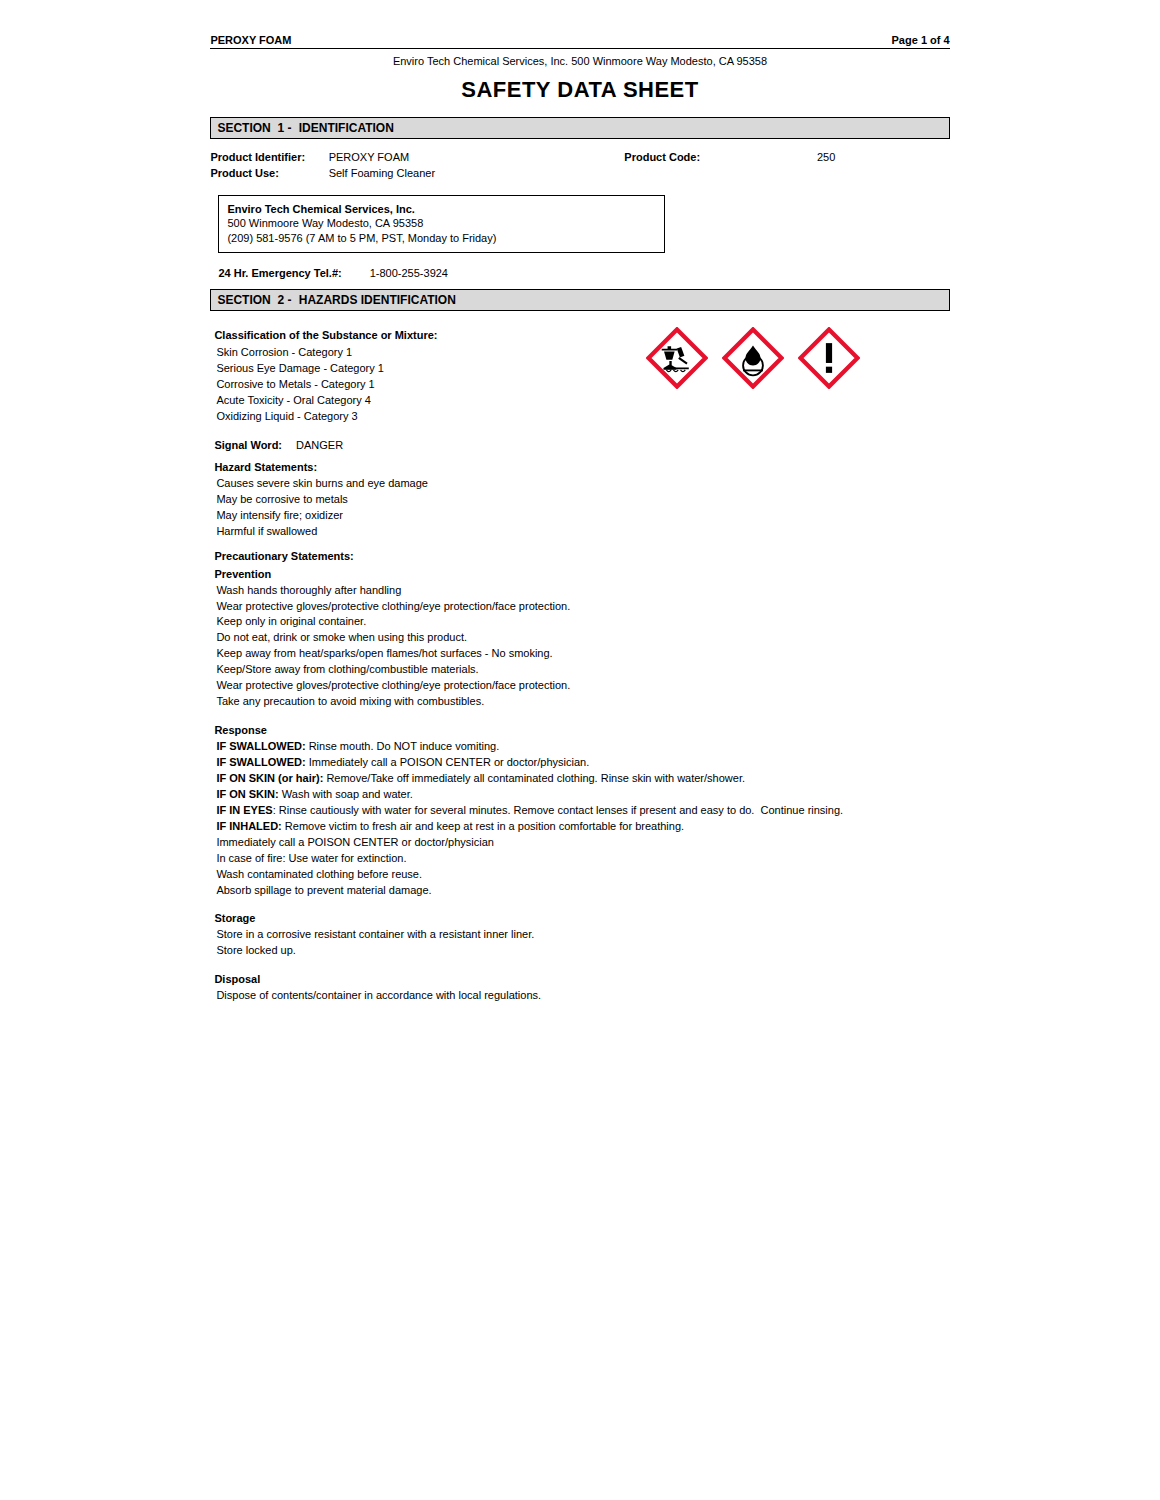PEROXY FOAM
Page 1 of 4
Enviro Tech Chemical Services, Inc. 500 Winmoore Way Modesto, CA 95358
SAFETY DATA SHEET
SECTION 1 - IDENTIFICATION
| Product Identifier: | PEROXY FOAM | Product Code: | 250 |
| Product Use: | Self Foaming Cleaner | | |
Enviro Tech Chemical Services, Inc.
500 Winmoore Way Modesto, CA 95358
(209) 581-9576 (7 AM to 5 PM, PST, Monday to Friday)
24 Hr. Emergency Tel.#: 1-800-255-3924
SECTION 2 - HAZARDS IDENTIFICATION
Classification of the Substance or Mixture:
Skin Corrosion - Category 1
Serious Eye Damage - Category 1
Corrosive to Metals - Category 1
Acute Toxicity - Oral Category 4
Oxidizing Liquid - Category 3
Signal Word: DANGER
Hazard Statements:
Causes severe skin burns and eye damage
May be corrosive to metals
May intensify fire; oxidizer
Harmful if swallowed
Precautionary Statements:
Prevention
Wash hands thoroughly after handling
Wear protective gloves/protective clothing/eye protection/face protection.
Keep only in original container.
Do not eat, drink or smoke when using this product.
Keep away from heat/sparks/open flames/hot surfaces - No smoking.
Keep/Store away from clothing/combustible materials.
Wear protective gloves/protective clothing/eye protection/face protection.
Take any precaution to avoid mixing with combustibles.
Response
IF SWALLOWED: Rinse mouth. Do NOT induce vomiting.
IF SWALLOWED: Immediately call a POISON CENTER or doctor/physician.
IF ON SKIN (or hair): Remove/Take off immediately all contaminated clothing. Rinse skin with water/shower.
IF ON SKIN: Wash with soap and water.
IF IN EYES: Rinse cautiously with water for several minutes. Remove contact lenses if present and easy to do. Continue rinsing.
IF INHALED: Remove victim to fresh air and keep at rest in a position comfortable for breathing.
Immediately call a POISON CENTER or doctor/physician
In case of fire: Use water for extinction.
Wash contaminated clothing before reuse.
Absorb spillage to prevent material damage.
Storage
Store in a corrosive resistant container with a resistant inner liner.
Store locked up.
Disposal
Dispose of contents/container in accordance with local regulations.